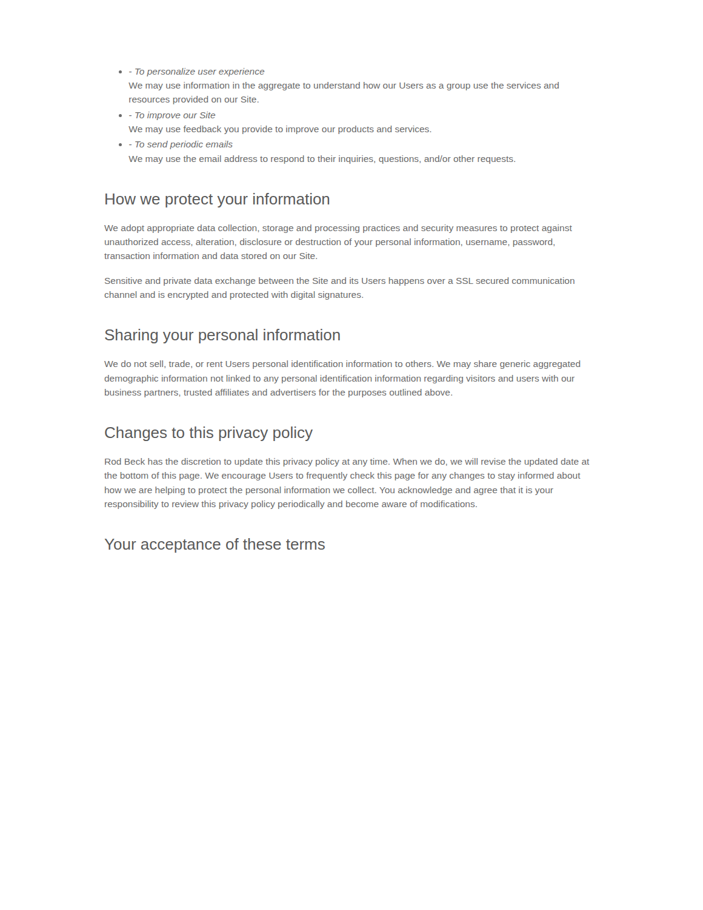- To personalize user experience
We may use information in the aggregate to understand how our Users as a group use the services and resources provided on our Site.
- To improve our Site
We may use feedback you provide to improve our products and services.
- To send periodic emails
We may use the email address to respond to their inquiries, questions, and/or other requests.
How we protect your information
We adopt appropriate data collection, storage and processing practices and security measures to protect against unauthorized access, alteration, disclosure or destruction of your personal information, username, password, transaction information and data stored on our Site.
Sensitive and private data exchange between the Site and its Users happens over a SSL secured communication channel and is encrypted and protected with digital signatures.
Sharing your personal information
We do not sell, trade, or rent Users personal identification information to others. We may share generic aggregated demographic information not linked to any personal identification information regarding visitors and users with our business partners, trusted affiliates and advertisers for the purposes outlined above.
Changes to this privacy policy
Rod Beck has the discretion to update this privacy policy at any time. When we do, we will revise the updated date at the bottom of this page. We encourage Users to frequently check this page for any changes to stay informed about how we are helping to protect the personal information we collect. You acknowledge and agree that it is your responsibility to review this privacy policy periodically and become aware of modifications.
Your acceptance of these terms